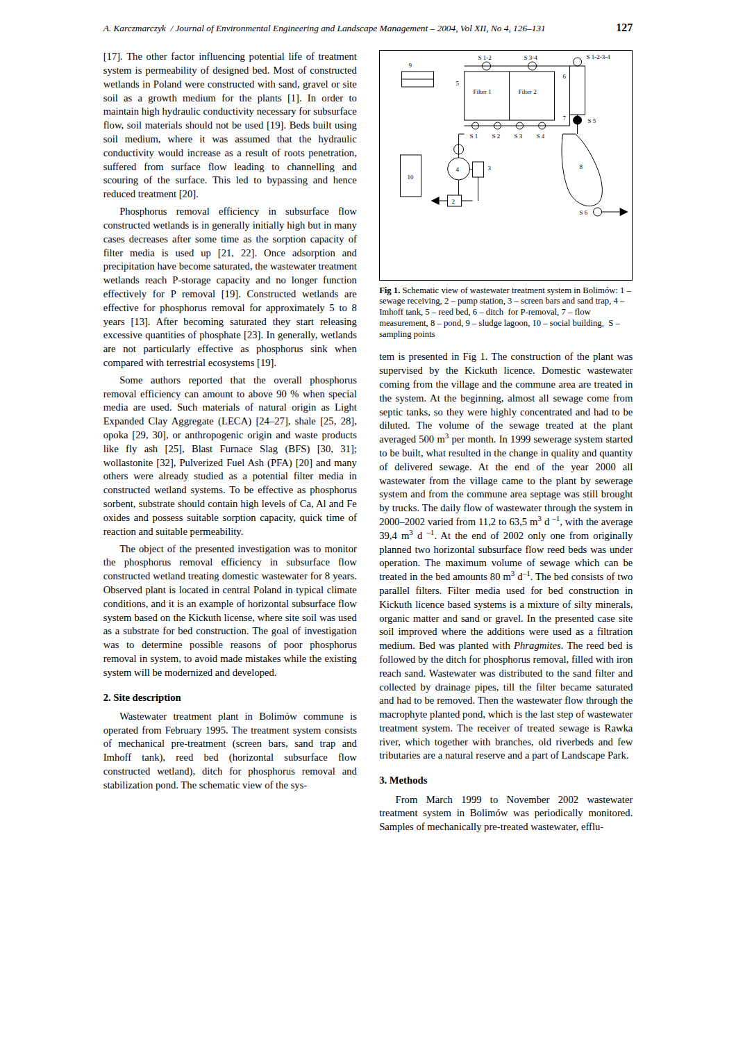A. Karczmarczyk / Journal of Environmental Engineering and Landscape Management – 2004, Vol XII, No 4, 126–131 127
[17]. The other factor influencing potential life of treatment system is permeability of designed bed. Most of constructed wetlands in Poland were constructed with sand, gravel or site soil as a growth medium for the plants [1]. In order to maintain high hydraulic conductivity necessary for subsurface flow, soil materials should not be used [19]. Beds built using soil medium, where it was assumed that the hydraulic conductivity would increase as a result of roots penetration, suffered from surface flow leading to channelling and scouring of the surface. This led to bypassing and hence reduced treatment [20].
Phosphorus removal efficiency in subsurface flow constructed wetlands is in generally initially high but in many cases decreases after some time as the sorption capacity of filter media is used up [21, 22]. Once adsorption and precipitation have become saturated, the wastewater treatment wetlands reach P-storage capacity and no longer function effectively for P removal [19]. Constructed wetlands are effective for phosphorus removal for approximately 5 to 8 years [13]. After becoming saturated they start releasing excessive quantities of phosphate [23]. In generally, wetlands are not particularly effective as phosphorus sink when compared with terrestrial ecosystems [19].
Some authors reported that the overall phosphorus removal efficiency can amount to above 90 % when special media are used. Such materials of natural origin as Light Expanded Clay Aggregate (LECA) [24–27], shale [25, 28], opoka [29, 30], or anthropogenic origin and waste products like fly ash [25], Blast Furnace Slag (BFS) [30, 31]; wollastonite [32], Pulverized Fuel Ash (PFA) [20] and many others were already studied as a potential filter media in constructed wetland systems. To be effective as phosphorus sorbent, substrate should contain high levels of Ca, Al and Fe oxides and possess suitable sorption capacity, quick time of reaction and suitable permeability.
The object of the presented investigation was to monitor the phosphorus removal efficiency in subsurface flow constructed wetland treating domestic wastewater for 8 years. Observed plant is located in central Poland in typical climate conditions, and it is an example of horizontal subsurface flow system based on the Kickuth license, where site soil was used as a substrate for bed construction. The goal of investigation was to determine possible reasons of poor phosphorus removal in system, to avoid made mistakes while the existing system will be modernized and developed.
2. Site description
Wastewater treatment plant in Bolimów commune is operated from February 1995. The treatment system consists of mechanical pre-treatment (screen bars, sand trap and Imhoff tank), reed bed (horizontal subsurface flow constructed wetland), ditch for phosphorus removal and stabilization pond. The schematic view of the sys-
9 10 5 Filter 1 Filter 2 S 1-2 S 3-4 S 1 S 2 S 3 S 4 6 S 1-2-3-4 7 S 5 8 S 6 4 3 2
Fig 1. Schematic view of wastewater treatment system in Bolimów: 1 – sewage receiving, 2 – pump station, 3 – screen bars and sand trap, 4 – Imhoff tank, 5 – reed bed, 6 – ditch for P-removal, 7 – flow measurement, 8 – pond, 9 – sludge lagoon, 10 – social building, S – sampling points
tem is presented in Fig 1. The construction of the plant was supervised by the Kickuth licence. Domestic wastewater coming from the village and the commune area are treated in the system. At the beginning, almost all sewage come from septic tanks, so they were highly concentrated and had to be diluted. The volume of the sewage treated at the plant averaged 500 m3 per month. In 1999 sewerage system started to be built, what resulted in the change in quality and quantity of delivered sewage. At the end of the year 2000 all wastewater from the village came to the plant by sewerage system and from the commune area septage was still brought by trucks. The daily flow of wastewater through the system in 2000–2002 varied from 11,2 to 63,5 m3 d –1, with the average 39,4 m3 d –1. At the end of 2002 only one from originally planned two horizontal subsurface flow reed beds was under operation. The maximum volume of sewage which can be treated in the bed amounts 80 m3 d–1. The bed consists of two parallel filters. Filter media used for bed construction in Kickuth licence based systems is a mixture of silty minerals, organic matter and sand or gravel. In the presented case site soil improved where the additions were used as a filtration medium. Bed was planted with Phragmites. The reed bed is followed by the ditch for phosphorus removal, filled with iron reach sand. Wastewater was distributed to the sand filter and collected by drainage pipes, till the filter became saturated and had to be removed. Then the wastewater flow through the macrophyte planted pond, which is the last step of wastewater treatment system. The receiver of treated sewage is Rawka river, which together with branches, old riverbeds and few tributaries are a natural reserve and a part of Landscape Park.
3. Methods
From March 1999 to November 2002 wastewater treatment system in Bolimów was periodically monitored. Samples of mechanically pre-treated wastewater, efflu-